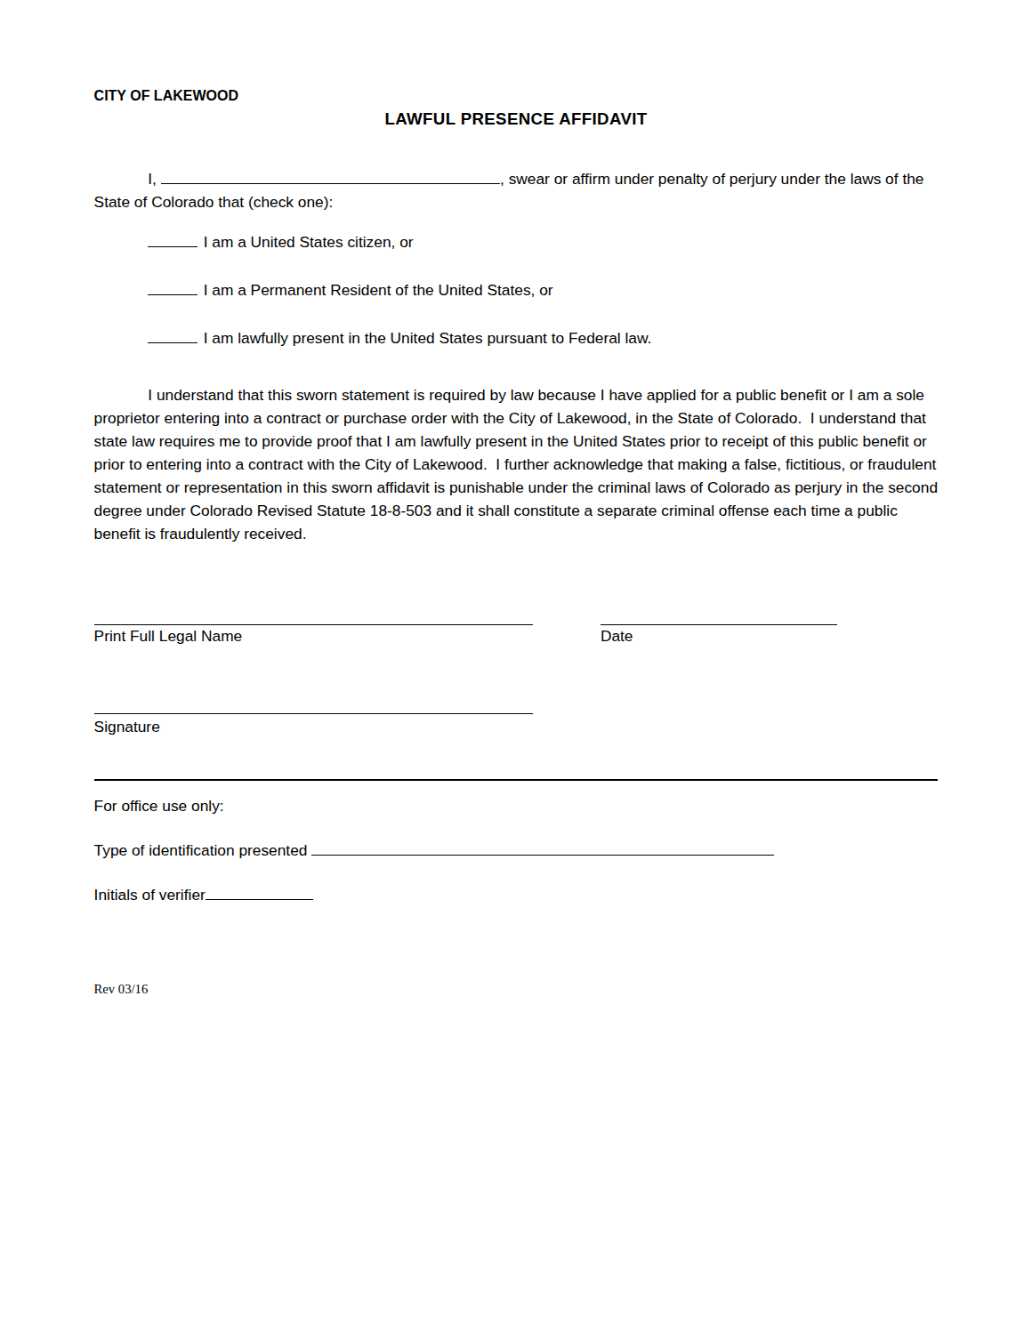CITY OF LAKEWOOD
LAWFUL PRESENCE AFFIDAVIT
I, , swear or affirm under penalty of perjury under the laws of the State of Colorado that (check one):
I am a United States citizen, or
I am a Permanent Resident of the United States, or
I am lawfully present in the United States pursuant to Federal law.
I understand that this sworn statement is required by law because I have applied for a public benefit or I am a sole proprietor entering into a contract or purchase order with the City of Lakewood, in the State of Colorado. I understand that state law requires me to provide proof that I am lawfully present in the United States prior to receipt of this public benefit or prior to entering into a contract with the City of Lakewood. I further acknowledge that making a false, fictitious, or fraudulent statement or representation in this sworn affidavit is punishable under the criminal laws of Colorado as perjury in the second degree under Colorado Revised Statute 18-8-503 and it shall constitute a separate criminal offense each time a public benefit is fraudulently received.
| Print Full Legal Name | | Date | |
Signature
For office use only:
Type of identification presented
Initials of verifier
Rev 03/16